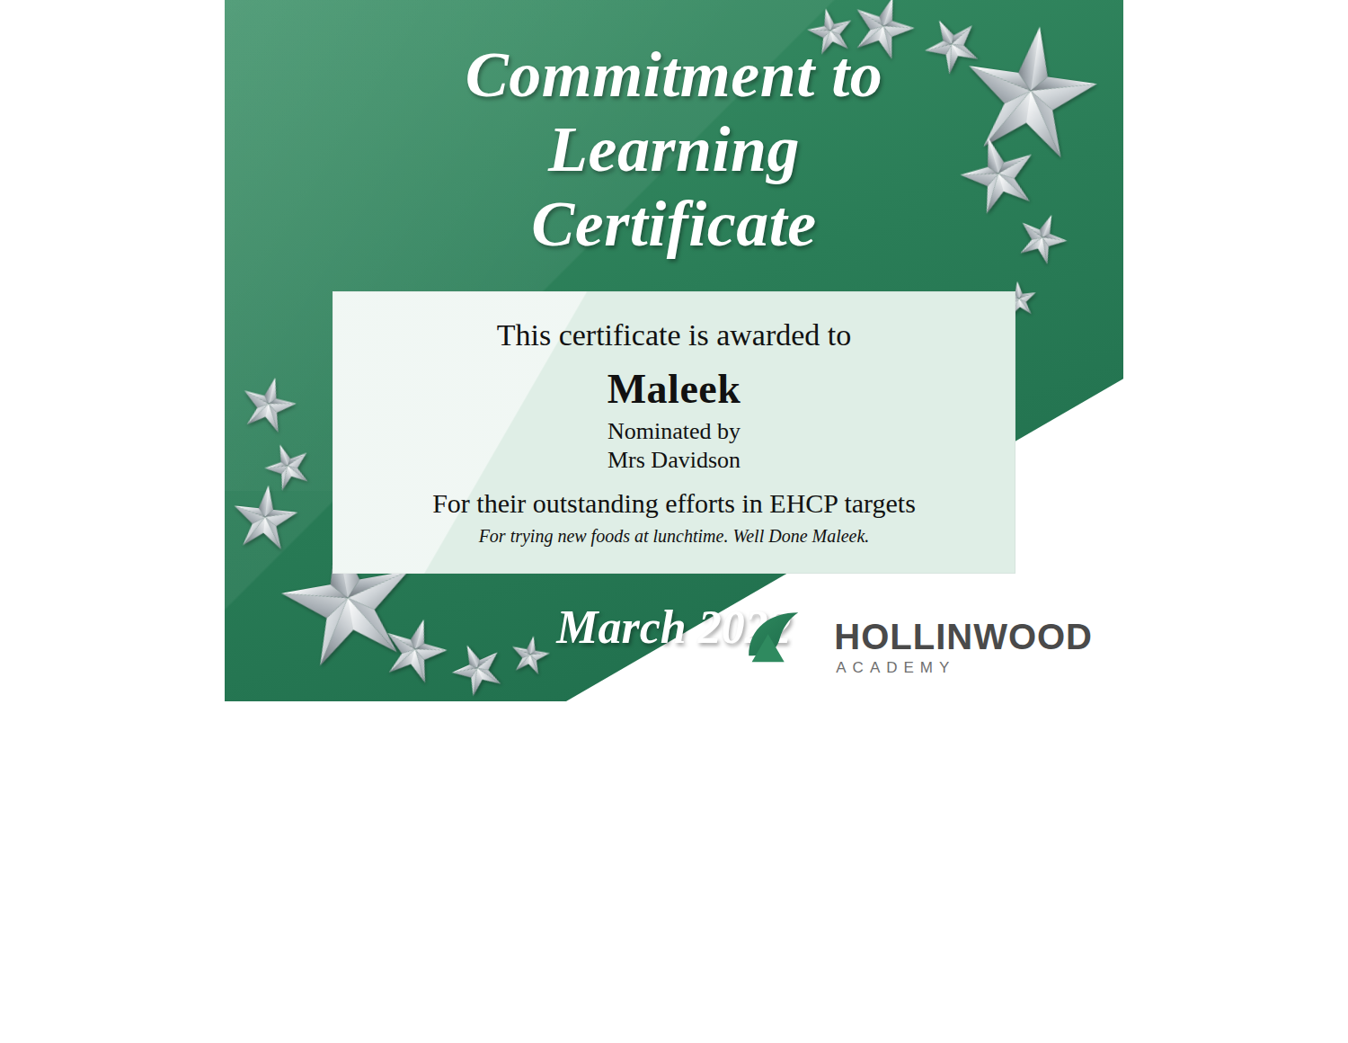Commitment to Learning
Certificate
This certificate is awarded to
Maleek
Nominated by
Mrs Davidson
For their outstanding efforts in EHCP targets
For trying new foods at lunchtime. Well Done Maleek.
March 2022
HOLLINWOOD ACADEMY